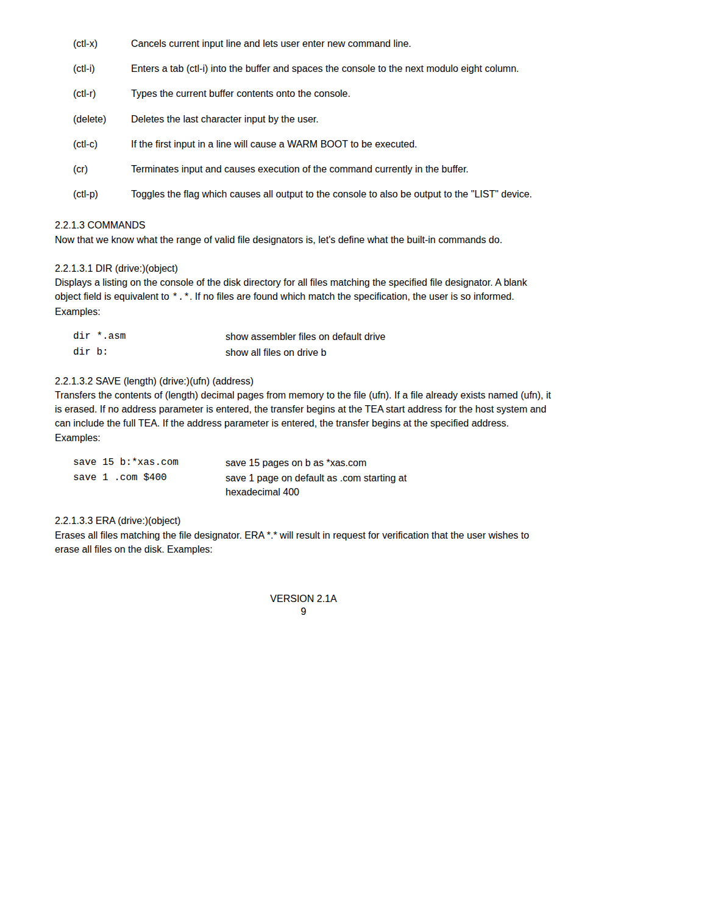(ctl-x)
Cancels current input line and lets user enter new command line.
(ctl-i)
Enters a tab (ctl-i) into the buffer and spaces the console to the next modulo eight column.
(ctl-r)
Types the current buffer contents onto the console.
(delete)
Deletes the last character input by the user.
(ctl-c)
If the first input in a line will cause a WARM BOOT to be executed.
(cr)
Terminates input and causes execution of the command currently in the buffer.
(ctl-p)
Toggles the flag which causes all output to the console to also be output to the "LIST" device.
2.2.1.3 COMMANDS
Now that we know what the range of valid file designators is, let's define what the built-in commands do.
2.2.1.3.1 DIR (drive:)(object)
Displays a listing on the console of the disk directory for all files matching the specified file designator. A blank object field is equivalent to *.*. If no files are found which match the specification, the user is so informed. Examples:
dir *.asm
show assembler files on default drive
dir b:
show all files on drive b
2.2.1.3.2 SAVE (length) (drive:)(ufn) (address)
Transfers the contents of (length) decimal pages from memory to the file (ufn). If a file already exists named (ufn), it is erased. If no address parameter is entered, the transfer begins at the TEA start address for the host system and can include the full TEA. If the address parameter is entered, the transfer begins at the specified address. Examples:
save 15 b:*xas.com
save 15 pages on b as *xas.com
save 1 .com $400
save 1 page on default as .com starting athexadecimal 400
2.2.1.3.3 ERA (drive:)(object)
Erases all files matching the file designator. ERA *.* will result in request for verification that the user wishes to erase all files on the disk. Examples:
VERSION 2.1A
9